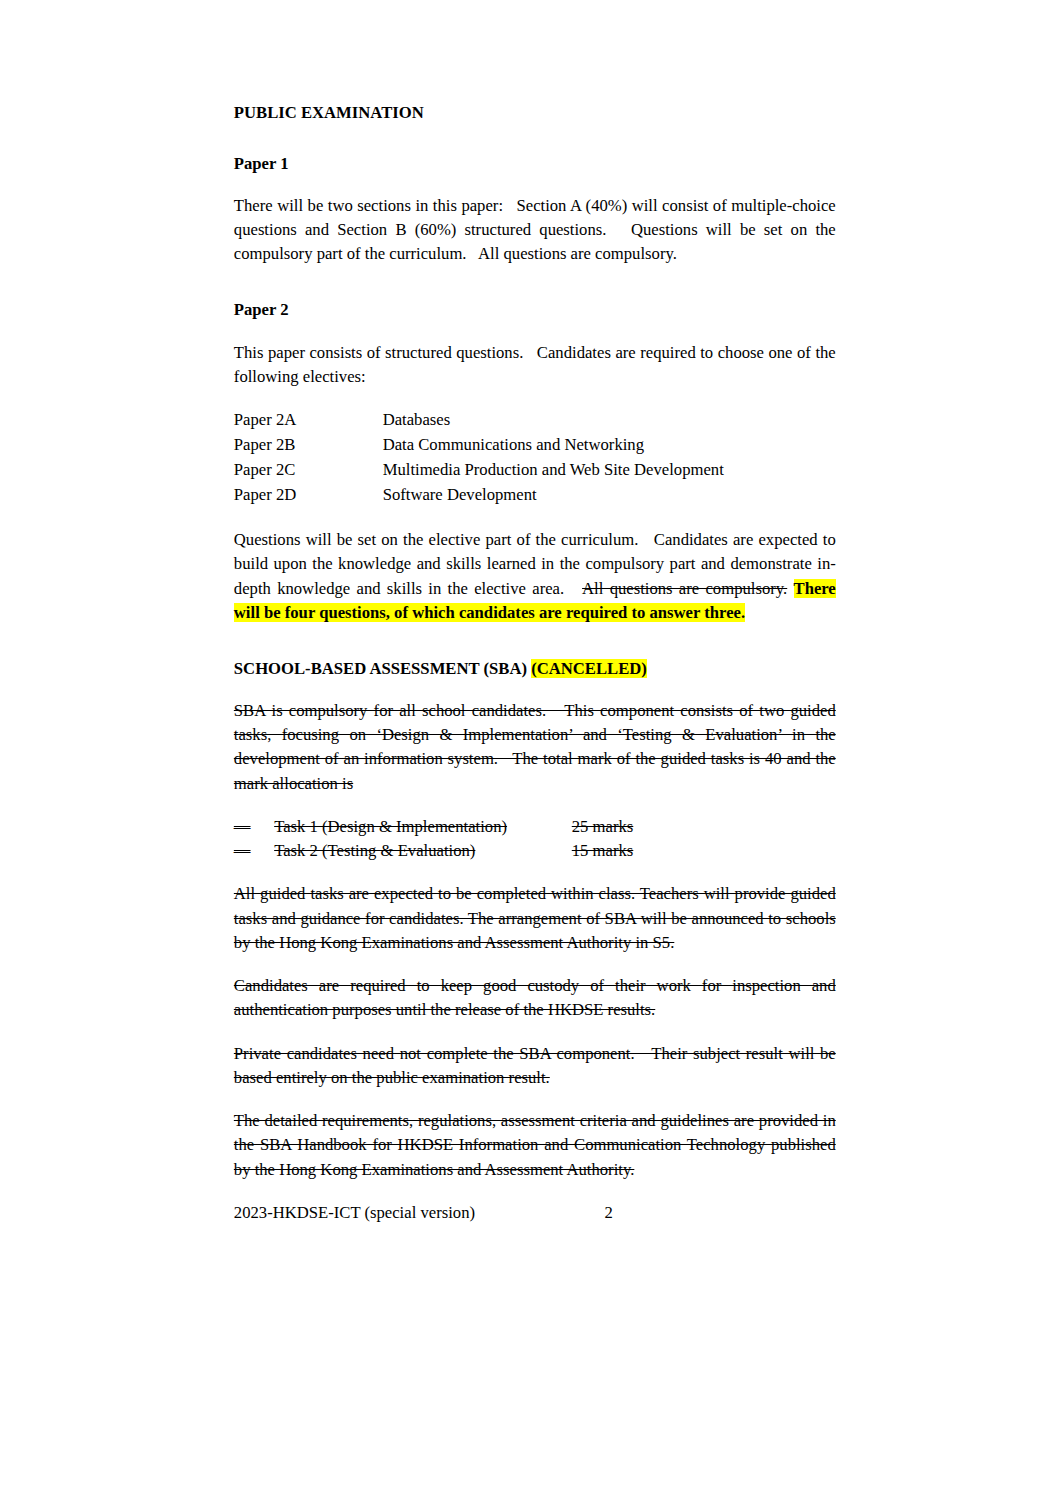PUBLIC EXAMINATION
Paper 1
There will be two sections in this paper: Section A (40%) will consist of multiple-choice questions and Section B (60%) structured questions. Questions will be set on the compulsory part of the curriculum. All questions are compulsory.
Paper 2
This paper consists of structured questions. Candidates are required to choose one of the following electives:
| Paper 2A | Databases |
| Paper 2B | Data Communications and Networking |
| Paper 2C | Multimedia Production and Web Site Development |
| Paper 2D | Software Development |
Questions will be set on the elective part of the curriculum. Candidates are expected to build upon the knowledge and skills learned in the compulsory part and demonstrate in-depth knowledge and skills in the elective area. All questions are compulsory. There will be four questions, of which candidates are required to answer three.
SCHOOL-BASED ASSESSMENT (SBA) (CANCELLED)
SBA is compulsory for all school candidates. This component consists of two guided tasks, focusing on ‘Design & Implementation’ and ‘Testing & Evaluation’ in the development of an information system. The total mark of the guided tasks is 40 and the mark allocation is
| — | Task 1 (Design & Implementation) | 25 marks |
| — | Task 2 (Testing & Evaluation) | 15 marks |
All guided tasks are expected to be completed within class. Teachers will provide guided tasks and guidance for candidates. The arrangement of SBA will be announced to schools by the Hong Kong Examinations and Assessment Authority in S5.
Candidates are required to keep good custody of their work for inspection and authentication purposes until the release of the HKDSE results.
Private candidates need not complete the SBA component. Their subject result will be based entirely on the public examination result.
The detailed requirements, regulations, assessment criteria and guidelines are provided in the SBA Handbook for HKDSE Information and Communication Technology published by the Hong Kong Examinations and Assessment Authority.
2023-HKDSE-ICT (special version)2